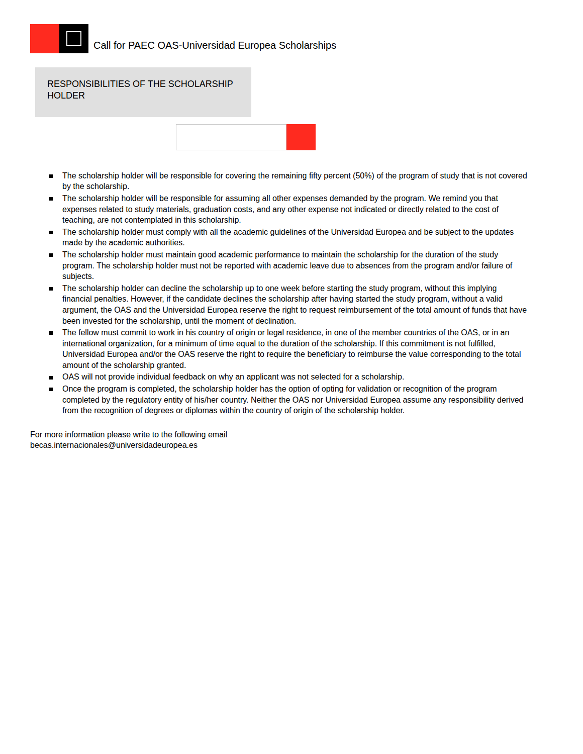Call for PAEC OAS-Universidad Europea Scholarships
Responsibilities of the scholarship holder
The scholarship holder will be responsible for covering the remaining fifty percent (50%) of the program of study that is not covered by the scholarship.
The scholarship holder will be responsible for assuming all other expenses demanded by the program. We remind you that expenses related to study materials, graduation costs, and any other expense not indicated or directly related to the cost of teaching, are not contemplated in this scholarship.
The scholarship holder must comply with all the academic guidelines of the Universidad Europea and be subject to the updates made by the academic authorities.
The scholarship holder must maintain good academic performance to maintain the scholarship for the duration of the study program. The scholarship holder must not be reported with academic leave due to absences from the program and/or failure of subjects.
The scholarship holder can decline the scholarship up to one week before starting the study program, without this implying financial penalties. However, if the candidate declines the scholarship after having started the study program, without a valid argument, the OAS and the Universidad Europea reserve the right to request reimbursement of the total amount of funds that have been invested for the scholarship, until the moment of declination.
The fellow must commit to work in his country of origin or legal residence, in one of the member countries of the OAS, or in an international organization, for a minimum of time equal to the duration of the scholarship. If this commitment is not fulfilled, Universidad Europea and/or the OAS reserve the right to require the beneficiary to reimburse the value corresponding to the total amount of the scholarship granted.
OAS will not provide individual feedback on why an applicant was not selected for a scholarship.
Once the program is completed, the scholarship holder has the option of opting for validation or recognition of the program completed by the regulatory entity of his/her country. Neither the OAS nor Universidad Europea assume any responsibility derived from the recognition of degrees or diplomas within the country of origin of the scholarship holder.
For more information please write to the following email
becas.internacionales@universidadeuropea.es